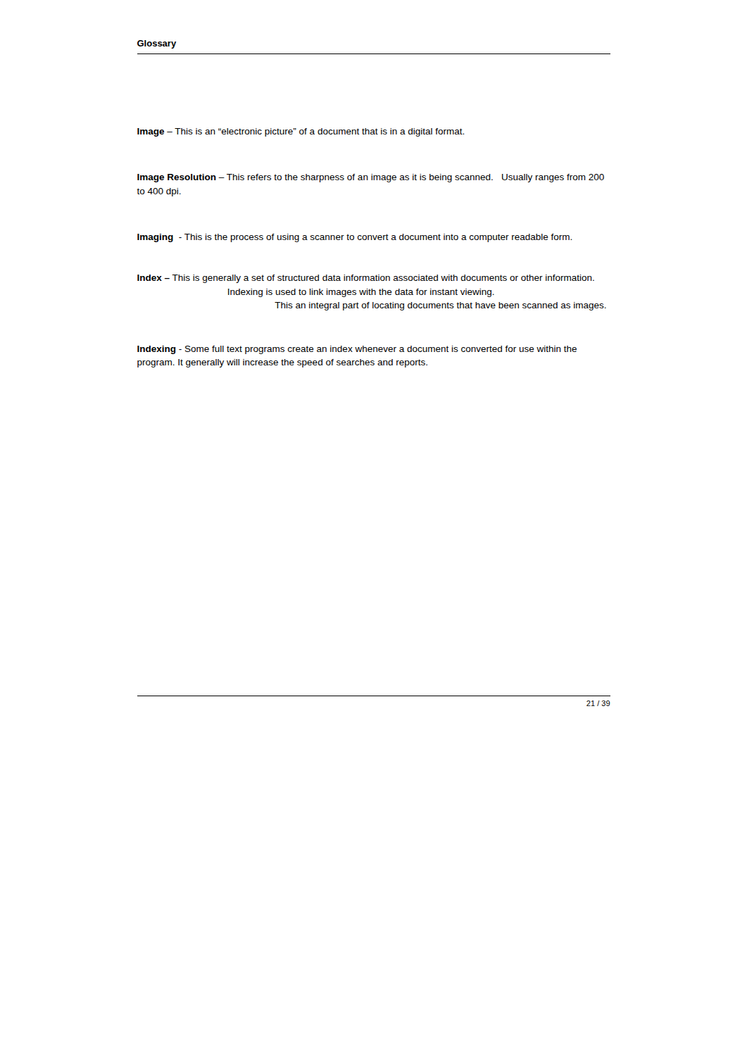Glossary
Image – This is an “electronic picture” of a document that is in a digital format.
Image Resolution – This refers to the sharpness of an image as it is being scanned. Usually ranges from 200 to 400 dpi.
Imaging - This is the process of using a scanner to convert a document into a computer readable form.
Index – This is generally a set of structured data information associated with documents or other information. Indexing is used to link images with the data for instant viewing. This an integral part of locating documents that have been scanned as images.
Indexing - Some full text programs create an index whenever a document is converted for use within the program. It generally will increase the speed of searches and reports.
21 / 39